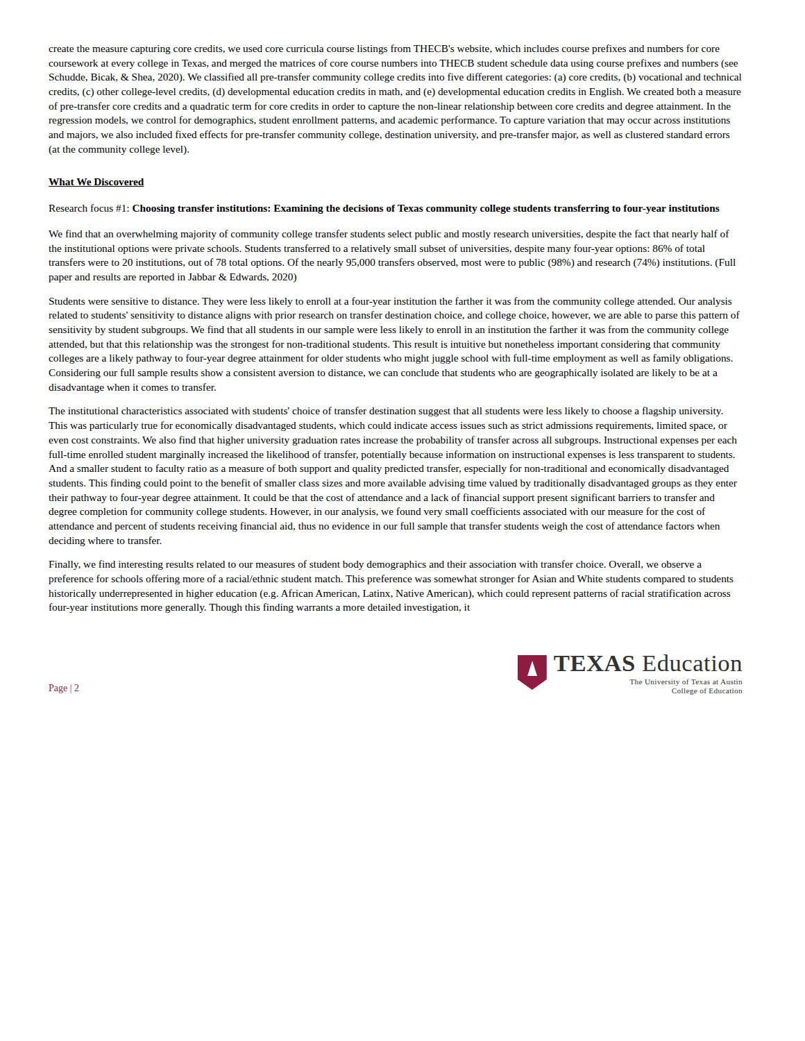create the measure capturing core credits, we used core curricula course listings from THECB's website, which includes course prefixes and numbers for core coursework at every college in Texas, and merged the matrices of core course numbers into THECB student schedule data using course prefixes and numbers (see Schudde, Bicak, & Shea, 2020). We classified all pre-transfer community college credits into five different categories: (a) core credits, (b) vocational and technical credits, (c) other college-level credits, (d) developmental education credits in math, and (e) developmental education credits in English. We created both a measure of pre-transfer core credits and a quadratic term for core credits in order to capture the non-linear relationship between core credits and degree attainment. In the regression models, we control for demographics, student enrollment patterns, and academic performance. To capture variation that may occur across institutions and majors, we also included fixed effects for pre-transfer community college, destination university, and pre-transfer major, as well as clustered standard errors (at the community college level).
What We Discovered
Research focus #1: Choosing transfer institutions: Examining the decisions of Texas community college students transferring to four-year institutions
We find that an overwhelming majority of community college transfer students select public and mostly research universities, despite the fact that nearly half of the institutional options were private schools. Students transferred to a relatively small subset of universities, despite many four-year options: 86% of total transfers were to 20 institutions, out of 78 total options. Of the nearly 95,000 transfers observed, most were to public (98%) and research (74%) institutions. (Full paper and results are reported in Jabbar & Edwards, 2020)
Students were sensitive to distance. They were less likely to enroll at a four-year institution the farther it was from the community college attended. Our analysis related to students' sensitivity to distance aligns with prior research on transfer destination choice, and college choice, however, we are able to parse this pattern of sensitivity by student subgroups. We find that all students in our sample were less likely to enroll in an institution the farther it was from the community college attended, but that this relationship was the strongest for non-traditional students. This result is intuitive but nonetheless important considering that community colleges are a likely pathway to four-year degree attainment for older students who might juggle school with full-time employment as well as family obligations. Considering our full sample results show a consistent aversion to distance, we can conclude that students who are geographically isolated are likely to be at a disadvantage when it comes to transfer.
The institutional characteristics associated with students' choice of transfer destination suggest that all students were less likely to choose a flagship university. This was particularly true for economically disadvantaged students, which could indicate access issues such as strict admissions requirements, limited space, or even cost constraints. We also find that higher university graduation rates increase the probability of transfer across all subgroups. Instructional expenses per each full-time enrolled student marginally increased the likelihood of transfer, potentially because information on instructional expenses is less transparent to students. And a smaller student to faculty ratio as a measure of both support and quality predicted transfer, especially for non-traditional and economically disadvantaged students. This finding could point to the benefit of smaller class sizes and more available advising time valued by traditionally disadvantaged groups as they enter their pathway to four-year degree attainment. It could be that the cost of attendance and a lack of financial support present significant barriers to transfer and degree completion for community college students. However, in our analysis, we found very small coefficients associated with our measure for the cost of attendance and percent of students receiving financial aid, thus no evidence in our full sample that transfer students weigh the cost of attendance factors when deciding where to transfer.
Finally, we find interesting results related to our measures of student body demographics and their association with transfer choice. Overall, we observe a preference for schools offering more of a racial/ethnic student match. This preference was somewhat stronger for Asian and White students compared to students historically underrepresented in higher education (e.g. African American, Latinx, Native American), which could represent patterns of racial stratification across four-year institutions more generally. Though this finding warrants a more detailed investigation, it
Page | 2
TEXAS Education
The University of Texas at Austin
College of Education